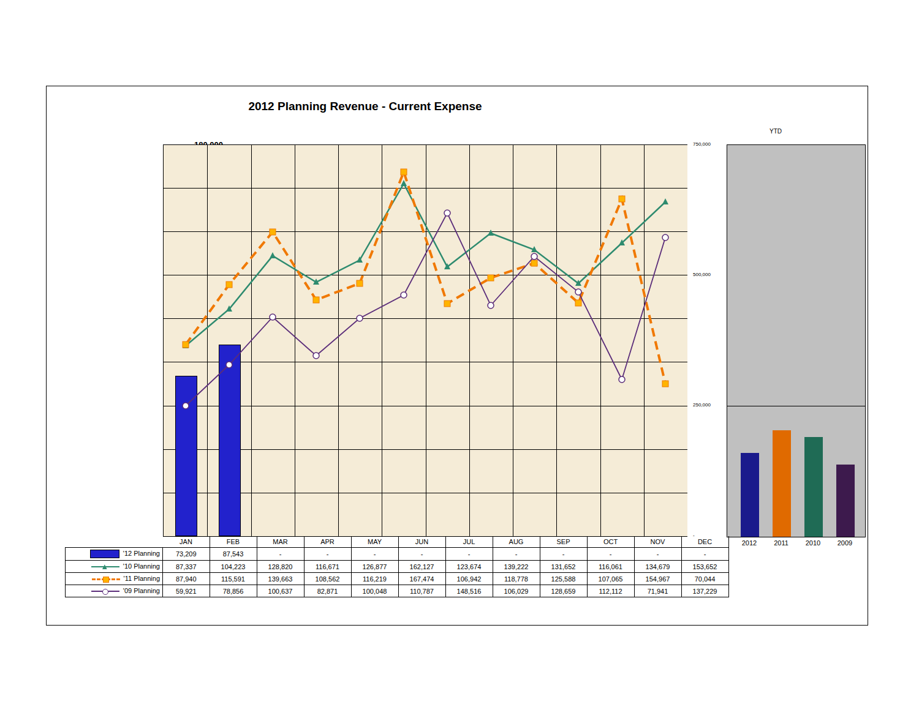2012 Planning Revenue - Current Expense
180,000
160,000
140,000
120,000
100,000
80,000
60,000
40,000
20,000
-
750,000
500,000
250,000
-
YTD
2012 2011 2010 2009
| | JAN | FEB | MAR | APR | MAY | JUN | JUL | AUG | SEP | OCT | NOV | DEC |
| '12 Planning | 73,209 | 87,543 | - | - | - | - | - | - | - | - | - | - |
| '10 Planning | 87,337 | 104,223 | 128,820 | 116,671 | 126,877 | 162,127 | 123,674 | 139,222 | 131,652 | 116,061 | 134,679 | 153,652 |
| '11 Planning | 87,940 | 115,591 | 139,663 | 108,562 | 116,219 | 167,474 | 106,942 | 118,778 | 125,588 | 107,065 | 154,967 | 70,044 |
| '09 Planning | 59,921 | 78,856 | 100,637 | 82,871 | 100,048 | 110,787 | 148,516 | 106,029 | 128,659 | 112,112 | 71,941 | 137,229 |